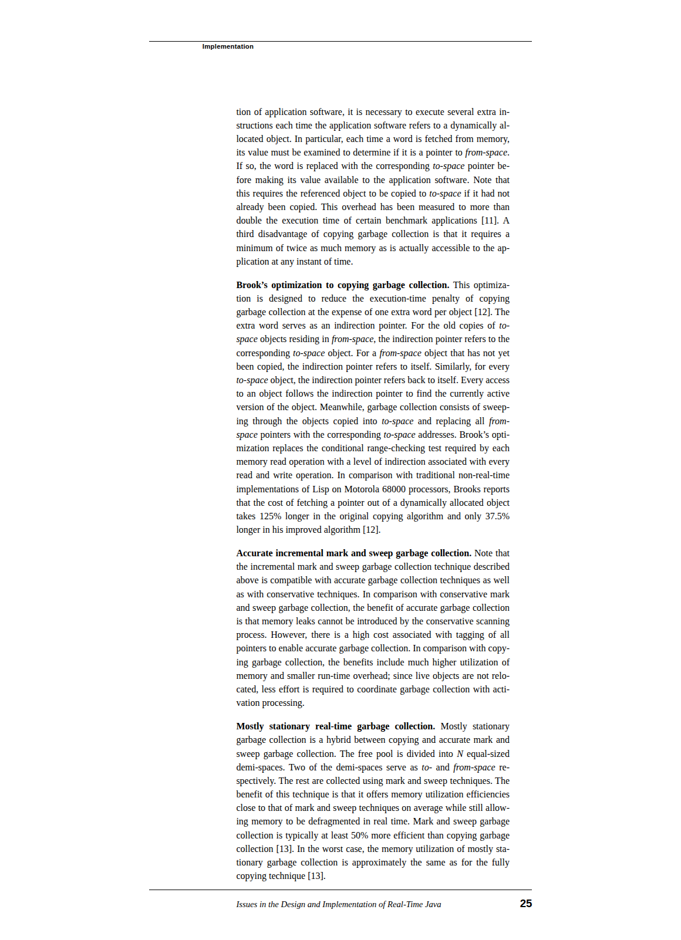Implementation
tion of application software, it is necessary to execute several extra instructions each time the application software refers to a dynamically allocated object. In particular, each time a word is fetched from memory, its value must be examined to determine if it is a pointer to from-space. If so, the word is replaced with the corresponding to-space pointer before making its value available to the application software. Note that this requires the referenced object to be copied to to-space if it had not already been copied. This overhead has been measured to more than double the execution time of certain benchmark applications [11]. A third disadvantage of copying garbage collection is that it requires a minimum of twice as much memory as is actually accessible to the application at any instant of time.
Brook’s optimization to copying garbage collection. This optimization is designed to reduce the execution-time penalty of copying garbage collection at the expense of one extra word per object [12]. The extra word serves as an indirection pointer. For the old copies of to-space objects residing in from-space, the indirection pointer refers to the corresponding to-space object. For a from-space object that has not yet been copied, the indirection pointer refers to itself. Similarly, for every to-space object, the indirection pointer refers back to itself. Every access to an object follows the indirection pointer to find the currently active version of the object. Meanwhile, garbage collection consists of sweeping through the objects copied into to-space and replacing all from-space pointers with the corresponding to-space addresses. Brook’s optimization replaces the conditional range-checking test required by each memory read operation with a level of indirection associated with every read and write operation. In comparison with traditional non-real-time implementations of Lisp on Motorola 68000 processors, Brooks reports that the cost of fetching a pointer out of a dynamically allocated object takes 125% longer in the original copying algorithm and only 37.5% longer in his improved algorithm [12].
Accurate incremental mark and sweep garbage collection. Note that the incremental mark and sweep garbage collection technique described above is compatible with accurate garbage collection techniques as well as with conservative techniques. In comparison with conservative mark and sweep garbage collection, the benefit of accurate garbage collection is that memory leaks cannot be introduced by the conservative scanning process. However, there is a high cost associated with tagging of all pointers to enable accurate garbage collection. In comparison with copying garbage collection, the benefits include much higher utilization of memory and smaller run-time overhead; since live objects are not relocated, less effort is required to coordinate garbage collection with activation processing.
Mostly stationary real-time garbage collection. Mostly stationary garbage collection is a hybrid between copying and accurate mark and sweep garbage collection. The free pool is divided into N equal-sized demi-spaces. Two of the demi-spaces serve as to- and from-space respectively. The rest are collected using mark and sweep techniques. The benefit of this technique is that it offers memory utilization efficiencies close to that of mark and sweep techniques on average while still allowing memory to be defragmented in real time. Mark and sweep garbage collection is typically at least 50% more efficient than copying garbage collection [13]. In the worst case, the memory utilization of mostly stationary garbage collection is approximately the same as for the fully copying technique [13].
Issues in the Design and Implementation of Real-Time Java 25